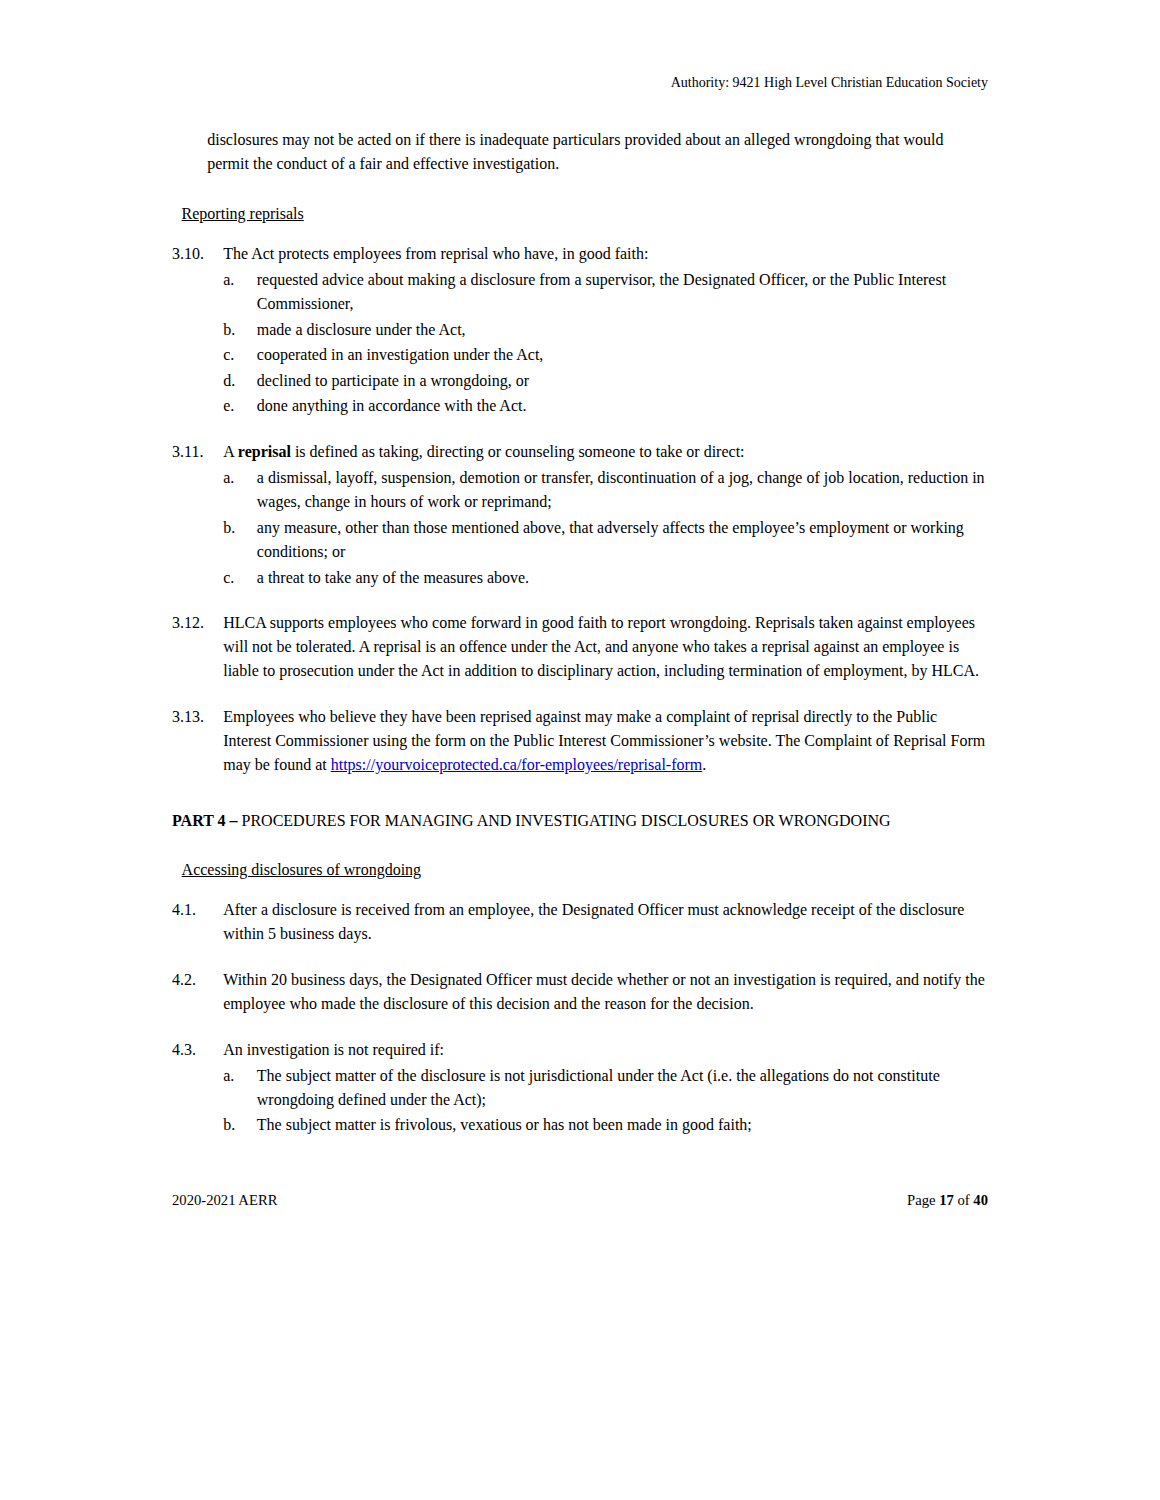Authority: 9421 High Level Christian Education Society
disclosures may not be acted on if there is inadequate particulars provided about an alleged wrongdoing that would permit the conduct of a fair and effective investigation.
Reporting reprisals
3.10. The Act protects employees from reprisal who have, in good faith:
a. requested advice about making a disclosure from a supervisor, the Designated Officer, or the Public Interest Commissioner,
b. made a disclosure under the Act,
c. cooperated in an investigation under the Act,
d. declined to participate in a wrongdoing, or
e. done anything in accordance with the Act.
3.11. A reprisal is defined as taking, directing or counseling someone to take or direct:
a. a dismissal, layoff, suspension, demotion or transfer, discontinuation of a jog, change of job location, reduction in wages, change in hours of work or reprimand;
b. any measure, other than those mentioned above, that adversely affects the employee’s employment or working conditions; or
c. a threat to take any of the measures above.
3.12. HLCA supports employees who come forward in good faith to report wrongdoing. Reprisals taken against employees will not be tolerated. A reprisal is an offence under the Act, and anyone who takes a reprisal against an employee is liable to prosecution under the Act in addition to disciplinary action, including termination of employment, by HLCA.
3.13. Employees who believe they have been reprised against may make a complaint of reprisal directly to the Public Interest Commissioner using the form on the Public Interest Commissioner’s website. The Complaint of Reprisal Form may be found at https://yourvoiceprotected.ca/for-employees/reprisal-form.
PART 4 – PROCEDURES FOR MANAGING AND INVESTIGATING DISCLOSURES OR WRONGDOING
Accessing disclosures of wrongdoing
4.1. After a disclosure is received from an employee, the Designated Officer must acknowledge receipt of the disclosure within 5 business days.
4.2. Within 20 business days, the Designated Officer must decide whether or not an investigation is required, and notify the employee who made the disclosure of this decision and the reason for the decision.
4.3. An investigation is not required if:
a. The subject matter of the disclosure is not jurisdictional under the Act (i.e. the allegations do not constitute wrongdoing defined under the Act);
b. The subject matter is frivolous, vexatious or has not been made in good faith;
2020-2021 AERR
Page 17 of 40